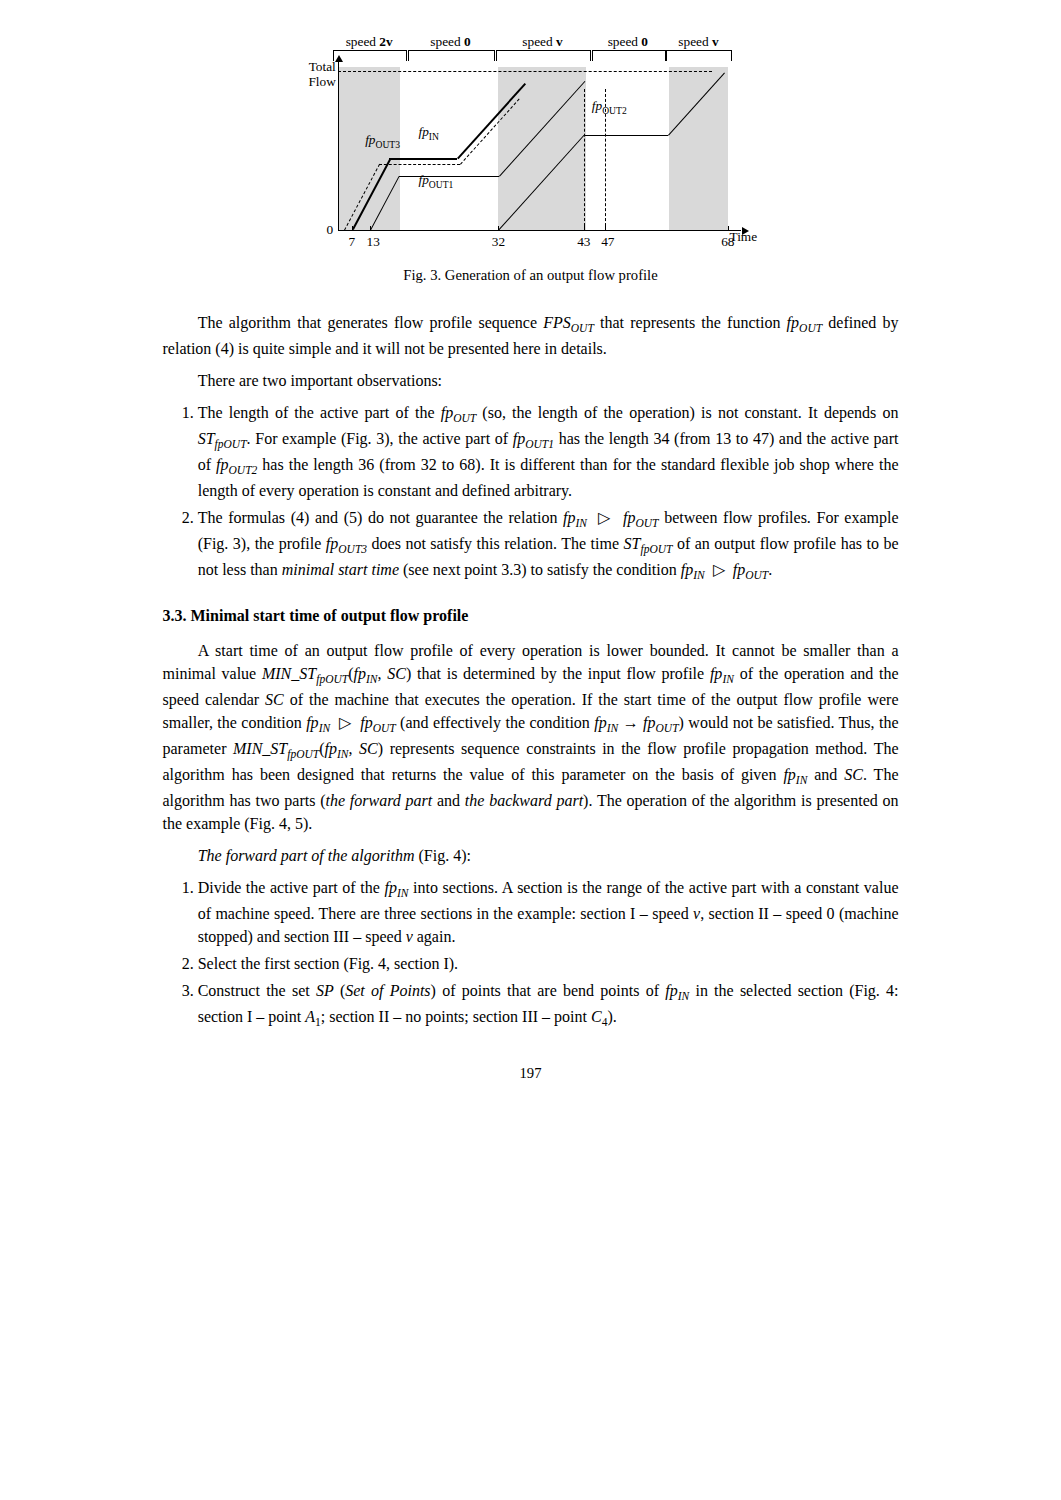speed 2v
speed 0
speed v
speed 0
speed v
Total
Flow
0
7
13
32
43
47
68
Time
fpOUT3
fpIN
fpOUT1
fpOUT2
Fig. 3. Generation of an output flow profile
The algorithm that generates flow profile sequence FPSOUT that represents the function fpOUT defined by relation (4) is quite simple and it will not be presented here in details.
There are two important observations:
The length of the active part of the fpOUT (so, the length of the operation) is not constant. It depends on STfpOUT. For example (Fig. 3), the active part of fpOUT1 has the length 34 (from 13 to 47) and the active part of fpOUT2 has the length 36 (from 32 to 68). It is different than for the standard flexible job shop where the length of every operation is constant and defined arbitrary.
The formulas (4) and (5) do not guarantee the relation fpIN ▷ fpOUT between flow profiles. For example (Fig. 3), the profile fpOUT3 does not satisfy this relation. The time STfpOUT of an output flow profile has to be not less than minimal start time (see next point 3.3) to satisfy the condition fpIN ▷ fpOUT.
3.3. Minimal start time of output flow profile
A start time of an output flow profile of every operation is lower bounded. It cannot be smaller than a minimal value MIN_STfpOUT(fpIN, SC) that is determined by the input flow profile fpIN of the operation and the speed calendar SC of the machine that executes the operation. If the start time of the output flow profile were smaller, the condition fpIN ▷ fpOUT (and effectively the condition fpIN → fpOUT) would not be satisfied. Thus, the parameter MIN_STfpOUT(fpIN, SC) represents sequence constraints in the flow profile propagation method. The algorithm has been designed that returns the value of this parameter on the basis of given fpIN and SC. The algorithm has two parts (the forward part and the backward part). The operation of the algorithm is presented on the example (Fig. 4, 5).
The forward part of the algorithm (Fig. 4):
Divide the active part of the fpIN into sections. A section is the range of the active part with a constant value of machine speed. There are three sections in the example: section I – speed v, section II – speed 0 (machine stopped) and section III – speed v again.
Select the first section (Fig. 4, section I).
Construct the set SP (Set of Points) of points that are bend points of fpIN in the selected section (Fig. 4: section I – point A 1; section II – no points; section III – point C 4).
197